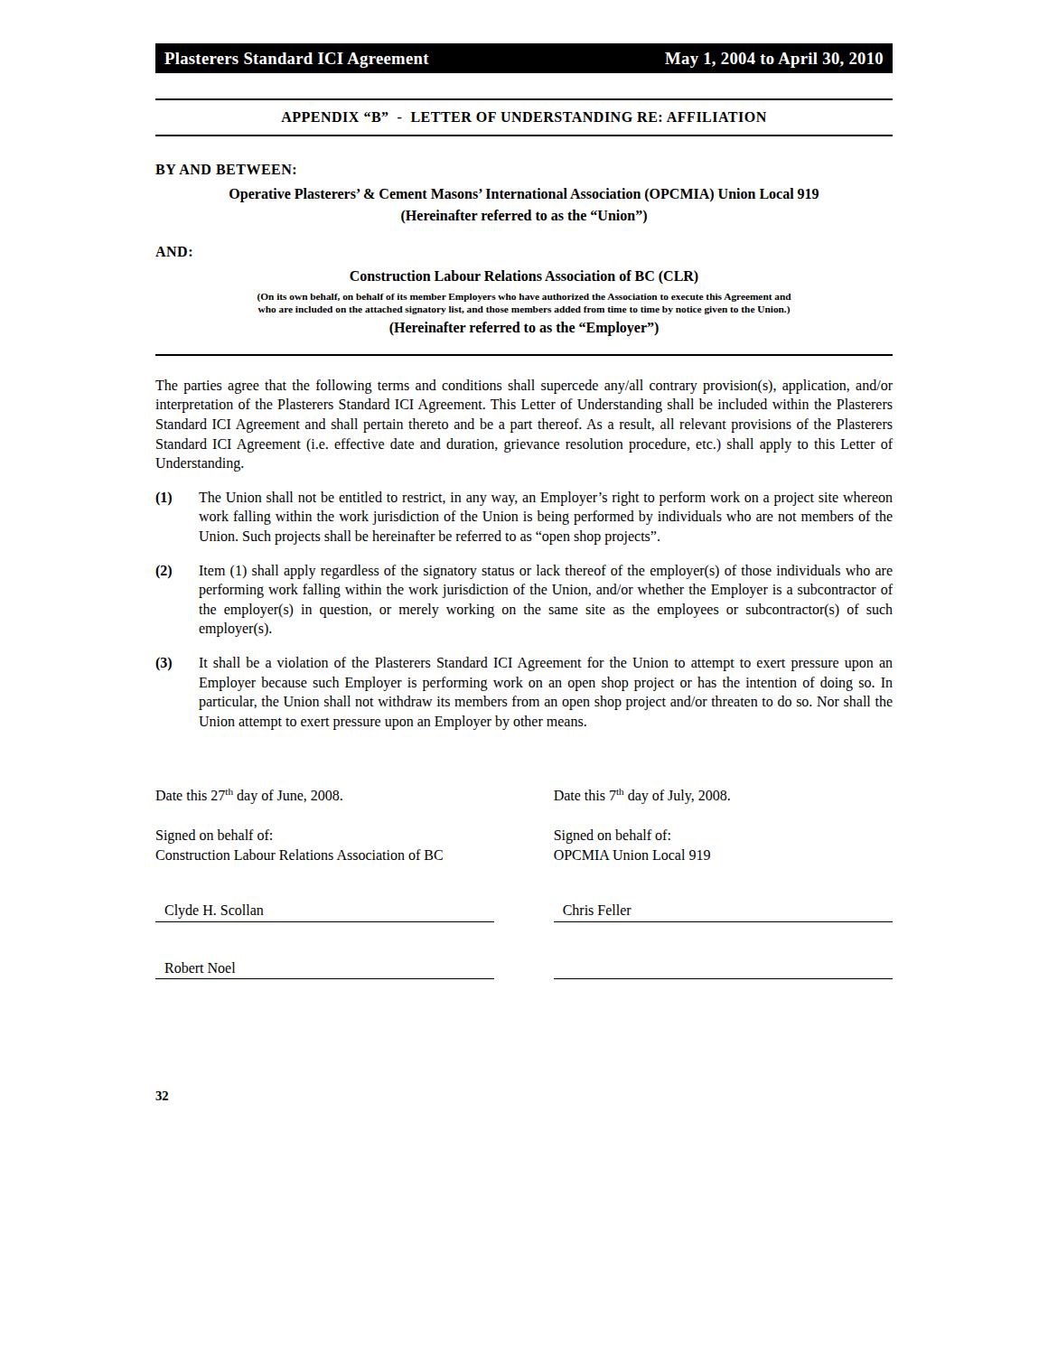Plasterers Standard ICI Agreement May 1, 2004 to April 30, 2010
APPENDIX “B” - LETTER OF UNDERSTANDING RE: AFFILIATION
BY AND BETWEEN:
Operative Plasterers’ & Cement Masons’ International Association (OPCMIA) Union Local 919
(Hereinafter referred to as the “Union”)
AND:
Construction Labour Relations Association of BC (CLR)
(On its own behalf, on behalf of its member Employers who have authorized the Association to execute this Agreement and
who are included on the attached signatory list, and those members added from time to time by notice given to the Union.)
(Hereinafter referred to as the “Employer”)
The parties agree that the following terms and conditions shall supercede any/all contrary provision(s), application, and/or interpretation of the Plasterers Standard ICI Agreement. This Letter of Understanding shall be included within the Plasterers Standard ICI Agreement and shall pertain thereto and be a part thereof. As a result, all relevant provisions of the Plasterers Standard ICI Agreement (i.e. effective date and duration, grievance resolution procedure, etc.) shall apply to this Letter of Understanding.
(1) The Union shall not be entitled to restrict, in any way, an Employer’s right to perform work on a project site whereon work falling within the work jurisdiction of the Union is being performed by individuals who are not members of the Union. Such projects shall be hereinafter be referred to as “open shop projects”.
(2) Item (1) shall apply regardless of the signatory status or lack thereof of the employer(s) of those individuals who are performing work falling within the work jurisdiction of the Union, and/or whether the Employer is a subcontractor of the employer(s) in question, or merely working on the same site as the employees or subcontractor(s) of such employer(s).
(3) It shall be a violation of the Plasterers Standard ICI Agreement for the Union to attempt to exert pressure upon an Employer because such Employer is performing work on an open shop project or has the intention of doing so. In particular, the Union shall not withdraw its members from an open shop project and/or threaten to do so. Nor shall the Union attempt to exert pressure upon an Employer by other means.
Date this 27th day of June, 2008.
Date this 7th day of July, 2008.
Signed on behalf of:
Construction Labour Relations Association of BC
Signed on behalf of:
OPCMIA Union Local 919
Clyde H. Scollan
Chris Feller
Robert Noel
32